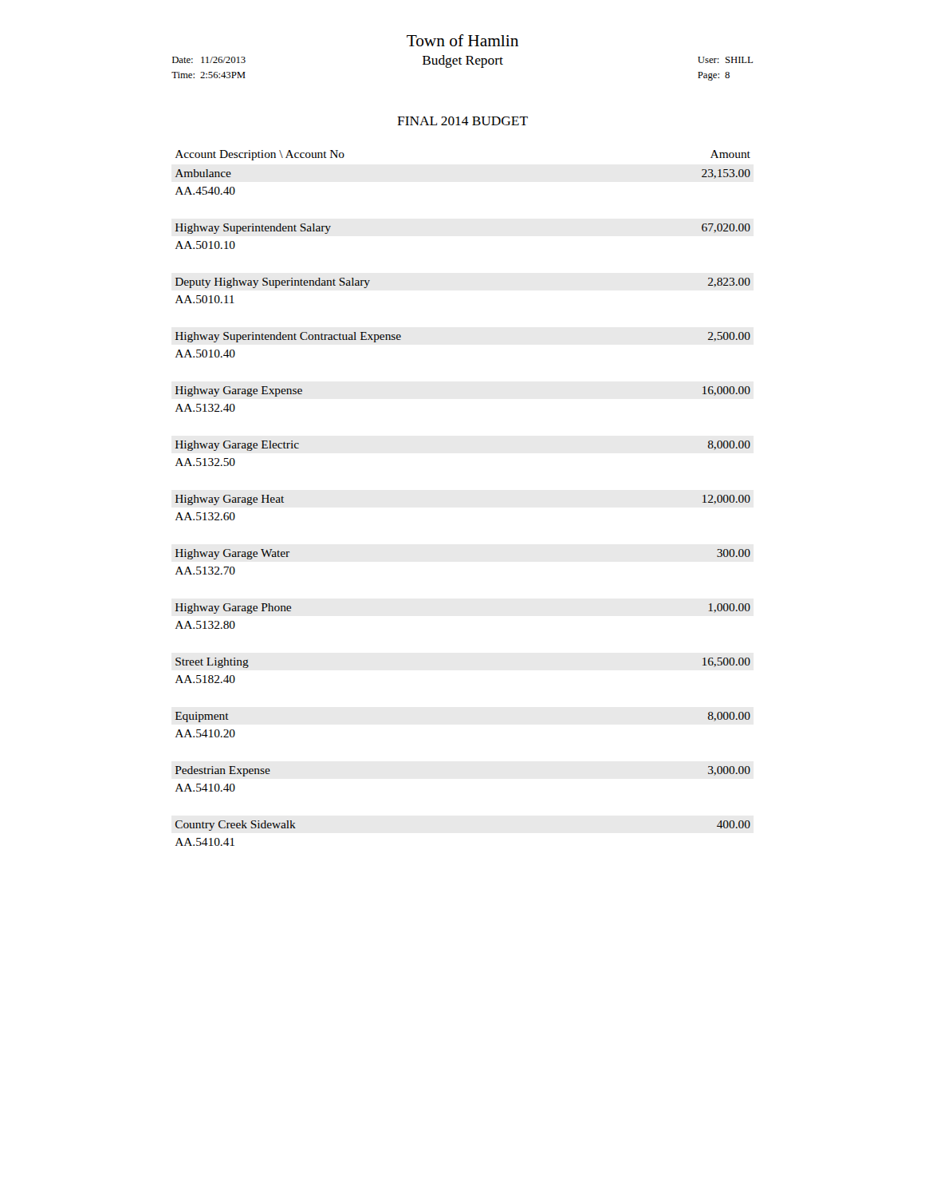| Date: | 11/26/2013 |
| Time: | 2:56:43PM |
Town of Hamlin
Budget Report
| User: | SHILL |
| Page: | 8 |
FINAL 2014 BUDGET
| Account Description \ Account No | Amount |
| Ambulance | 23,153.00 |
| AA.4540.40 | |
| Highway Superintendent Salary | 67,020.00 |
| AA.5010.10 | |
| Deputy Highway Superintendant Salary | 2,823.00 |
| AA.5010.11 | |
| Highway Superintendent Contractual Expense | 2,500.00 |
| AA.5010.40 | |
| Highway Garage Expense | 16,000.00 |
| AA.5132.40 | |
| Highway Garage Electric | 8,000.00 |
| AA.5132.50 | |
| Highway Garage Heat | 12,000.00 |
| AA.5132.60 | |
| Highway Garage Water | 300.00 |
| AA.5132.70 | |
| Highway Garage Phone | 1,000.00 |
| AA.5132.80 | |
| Street Lighting | 16,500.00 |
| AA.5182.40 | |
| Equipment | 8,000.00 |
| AA.5410.20 | |
| Pedestrian Expense | 3,000.00 |
| AA.5410.40 | |
| Country Creek Sidewalk | 400.00 |
| AA.5410.41 | |